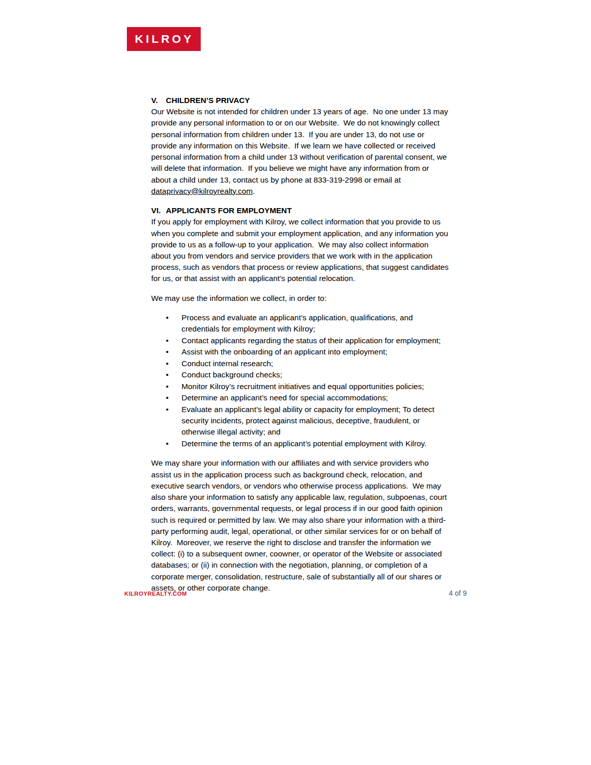KILROY
V. CHILDREN’S PRIVACY
Our Website is not intended for children under 13 years of age. No one under 13 may provide any personal information to or on our Website. We do not knowingly collect personal information from children under 13. If you are under 13, do not use or provide any information on this Website. If we learn we have collected or received personal information from a child under 13 without verification of parental consent, we will delete that information. If you believe we might have any information from or about a child under 13, contact us by phone at 833-319-2998 or email at dataprivacy@kilroyrealty.com.
VI. APPLICANTS FOR EMPLOYMENT
If you apply for employment with Kilroy, we collect information that you provide to us when you complete and submit your employment application, and any information you provide to us as a follow-up to your application. We may also collect information about you from vendors and service providers that we work with in the application process, such as vendors that process or review applications, that suggest candidates for us, or that assist with an applicant’s potential relocation.
We may use the information we collect, in order to:
Process and evaluate an applicant’s application, qualifications, and credentials for employment with Kilroy;
Contact applicants regarding the status of their application for employment;
Assist with the onboarding of an applicant into employment;
Conduct internal research;
Conduct background checks;
Monitor Kilroy’s recruitment initiatives and equal opportunities policies;
Determine an applicant’s need for special accommodations;
Evaluate an applicant’s legal ability or capacity for employment; To detect security incidents, protect against malicious, deceptive, fraudulent, or otherwise illegal activity; and
Determine the terms of an applicant’s potential employment with Kilroy.
We may share your information with our affiliates and with service providers who assist us in the application process such as background check, relocation, and executive search vendors, or vendors who otherwise process applications. We may also share your information to satisfy any applicable law, regulation, subpoenas, court orders, warrants, governmental requests, or legal process if in our good faith opinion such is required or permitted by law. We may also share your information with a third-party performing audit, legal, operational, or other similar services for or on behalf of Kilroy. Moreover, we reserve the right to disclose and transfer the information we collect: (i) to a subsequent owner, coowner, or operator of the Website or associated databases; or (ii) in connection with the negotiation, planning, or completion of a corporate merger, consolidation, restructure, sale of substantially all of our shares or assets, or other corporate change.
KILROYREALTY.COM 4 of 9